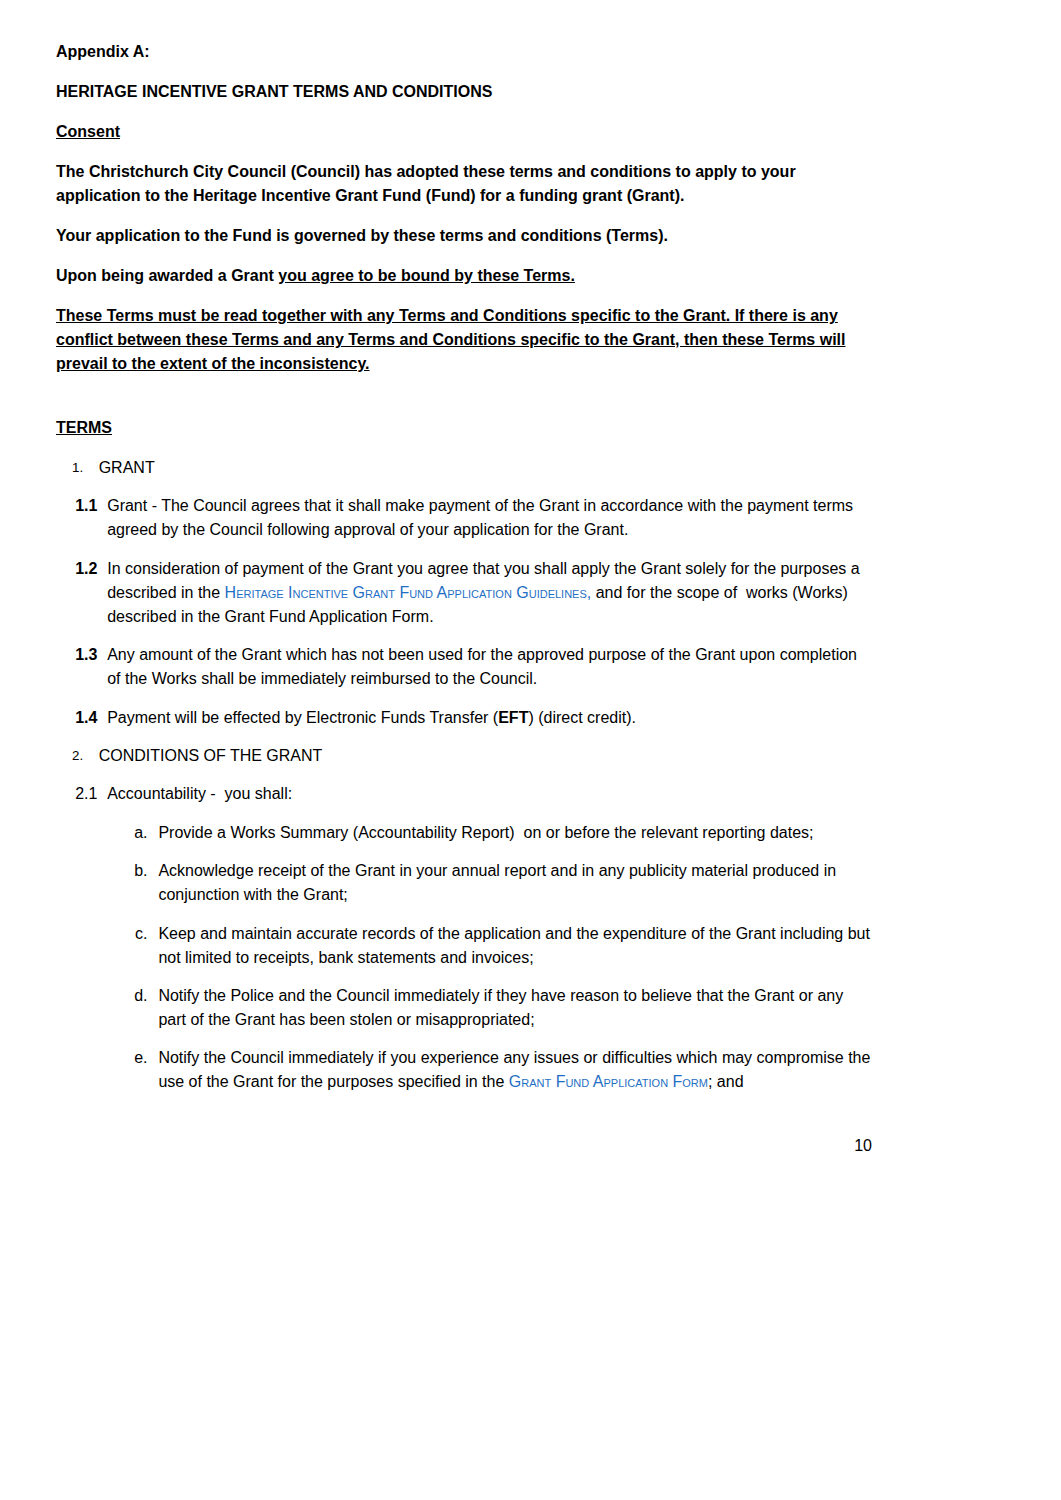Appendix A:
HERITAGE INCENTIVE GRANT TERMS AND CONDITIONS
Consent
The Christchurch City Council (Council) has adopted these terms and conditions to apply to your application to the Heritage Incentive Grant Fund (Fund) for a funding grant (Grant).
Your application to the Fund is governed by these terms and conditions (Terms).
Upon being awarded a Grant you agree to be bound by these Terms.
These Terms must be read together with any Terms and Conditions specific to the Grant. If there is any conflict between these Terms and any Terms and Conditions specific to the Grant, then these Terms will prevail to the extent of the inconsistency.
TERMS
1.
GRANT
1.1
Grant - The Council agrees that it shall make payment of the Grant in accordance with the payment terms agreed by the Council following approval of your application for the Grant.
1.2
In consideration of payment of the Grant you agree that you shall apply the Grant solely for the purposes a described in the Heritage Incentive Grant Fund Application Guidelines, and for the scope of works (Works) described in the Grant Fund Application Form.
1.3
Any amount of the Grant which has not been used for the approved purpose of the Grant upon completion of the Works shall be immediately reimbursed to the Council.
1.4
Payment will be effected by Electronic Funds Transfer (EFT) (direct credit).
2.
CONDITIONS OF THE GRANT
2.1
Accountability - you shall:
Provide a Works Summary (Accountability Report) on or before the relevant reporting dates;
Acknowledge receipt of the Grant in your annual report and in any publicity material produced in conjunction with the Grant;
Keep and maintain accurate records of the application and the expenditure of the Grant including but not limited to receipts, bank statements and invoices;
Notify the Police and the Council immediately if they have reason to believe that the Grant or any part of the Grant has been stolen or misappropriated;
Notify the Council immediately if you experience any issues or difficulties which may compromise the use of the Grant for the purposes specified in the Grant Fund Application Form; and
10